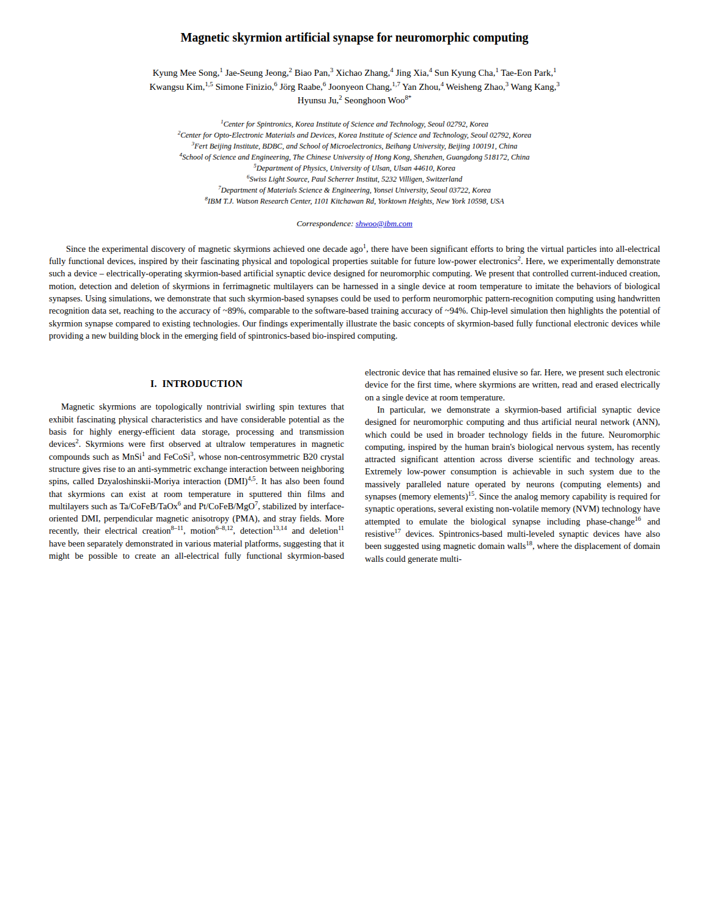Magnetic skyrmion artificial synapse for neuromorphic computing
Kyung Mee Song,1 Jae-Seung Jeong,2 Biao Pan,3 Xichao Zhang,4 Jing Xia,4 Sun Kyung Cha,1 Tae-Eon Park,1
Kwangsu Kim,1,5 Simone Finizio,6 Jörg Raabe,6 Joonyeon Chang,1,7 Yan Zhou,4 Weisheng Zhao,3 Wang Kang,3
Hyunsu Ju,2 Seonghoon Woo8*
1Center for Spintronics, Korea Institute of Science and Technology, Seoul 02792, Korea
2Center for Opto-Electronic Materials and Devices, Korea Institute of Science and Technology, Seoul 02792, Korea
3Fert Beijing Institute, BDBC, and School of Microelectronics, Beihang University, Beijing 100191, China
4School of Science and Engineering, The Chinese University of Hong Kong, Shenzhen, Guangdong 518172, China
5Department of Physics, University of Ulsan, Ulsan 44610, Korea
6Swiss Light Source, Paul Scherrer Institut, 5232 Villigen, Switzerland
7Department of Materials Science & Engineering, Yonsei University, Seoul 03722, Korea
8IBM T.J. Watson Research Center, 1101 Kitchawan Rd, Yorktown Heights, New York 10598, USA
Correspondence: shwoo@ibm.com
Since the experimental discovery of magnetic skyrmions achieved one decade ago1, there have been significant efforts to bring the virtual particles into all-electrical fully functional devices, inspired by their fascinating physical and topological properties suitable for future low-power electronics2. Here, we experimentally demonstrate such a device – electrically-operating skyrmion-based artificial synaptic device designed for neuromorphic computing. We present that controlled current-induced creation, motion, detection and deletion of skyrmions in ferrimagnetic multilayers can be harnessed in a single device at room temperature to imitate the behaviors of biological synapses. Using simulations, we demonstrate that such skyrmion-based synapses could be used to perform neuromorphic pattern-recognition computing using handwritten recognition data set, reaching to the accuracy of ~89%, comparable to the software-based training accuracy of ~94%. Chip-level simulation then highlights the potential of skyrmion synapse compared to existing technologies. Our findings experimentally illustrate the basic concepts of skyrmion-based fully functional electronic devices while providing a new building block in the emerging field of spintronics-based bio-inspired computing.
I. INTRODUCTION
Magnetic skyrmions are topologically nontrivial swirling spin textures that exhibit fascinating physical characteristics and have considerable potential as the basis for highly energy-efficient data storage, processing and transmission devices2. Skyrmions were first observed at ultralow temperatures in magnetic compounds such as MnSi1 and FeCoSi3, whose non-centrosymmetric B20 crystal structure gives rise to an anti-symmetric exchange interaction between neighboring spins, called Dzyaloshinskii-Moriya interaction (DMI)4,5. It has also been found that skyrmions can exist at room temperature in sputtered thin films and multilayers such as Ta/CoFeB/TaOx6 and Pt/CoFeB/MgO7, stabilized by interface-oriented DMI, perpendicular magnetic anisotropy (PMA), and stray fields. More recently, their electrical creation8–11, motion6–8,12, detection13,14 and deletion11 have been separately demonstrated in various material platforms, suggesting that it might be possible to create an all-electrical fully functional skyrmion-based electronic device that has remained elusive so far. Here, we present such electronic device for the first time, where skyrmions are written, read and erased electrically on a single device at room temperature.
In particular, we demonstrate a skyrmion-based artificial synaptic device designed for neuromorphic computing and thus artificial neural network (ANN), which could be used in broader technology fields in the future. Neuromorphic computing, inspired by the human brain's biological nervous system, has recently attracted significant attention across diverse scientific and technology areas. Extremely low-power consumption is achievable in such system due to the massively paralleled nature operated by neurons (computing elements) and synapses (memory elements)15. Since the analog memory capability is required for synaptic operations, several existing non-volatile memory (NVM) technology have attempted to emulate the biological synapse including phase-change16 and resistive17 devices. Spintronics-based multi-leveled synaptic devices have also been suggested using magnetic domain walls18, where the displacement of domain walls could generate multi-